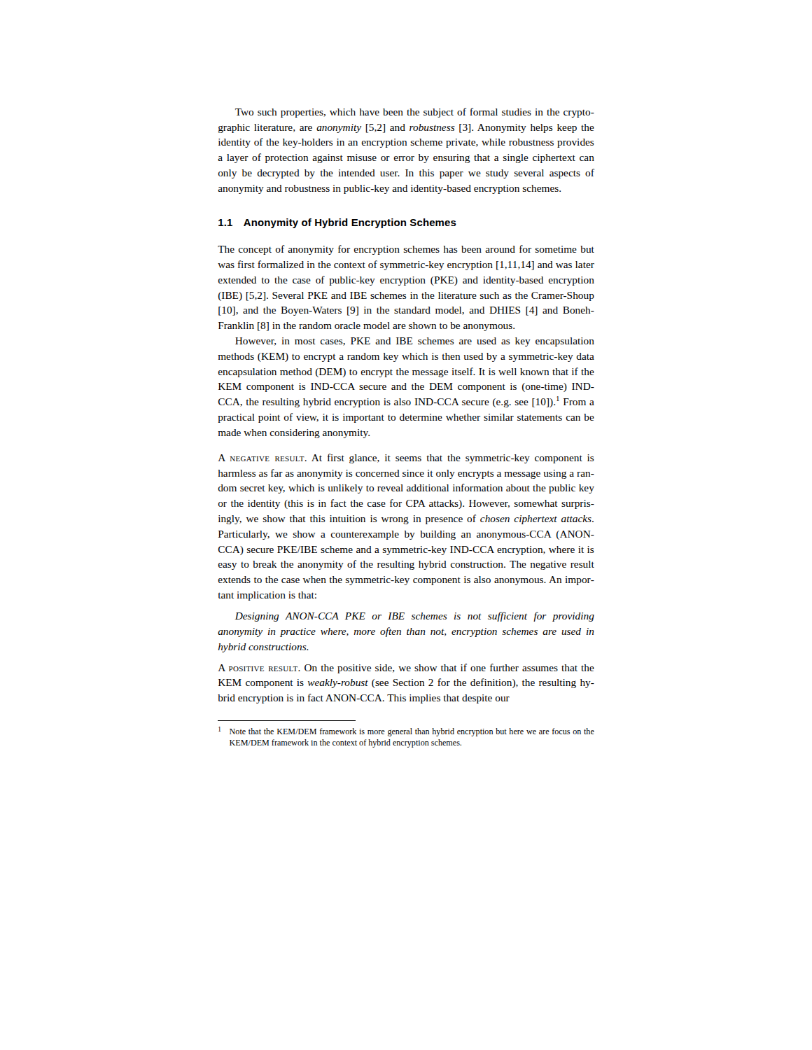Two such properties, which have been the subject of formal studies in the cryptographic literature, are anonymity [5,2] and robustness [3]. Anonymity helps keep the identity of the key-holders in an encryption scheme private, while robustness provides a layer of protection against misuse or error by ensuring that a single ciphertext can only be decrypted by the intended user. In this paper we study several aspects of anonymity and robustness in public-key and identity-based encryption schemes.
1.1 Anonymity of Hybrid Encryption Schemes
The concept of anonymity for encryption schemes has been around for sometime but was first formalized in the context of symmetric-key encryption [1,11,14] and was later extended to the case of public-key encryption (PKE) and identity-based encryption (IBE) [5,2]. Several PKE and IBE schemes in the literature such as the Cramer-Shoup [10], and the Boyen-Waters [9] in the standard model, and DHIES [4] and Boneh-Franklin [8] in the random oracle model are shown to be anonymous.
However, in most cases, PKE and IBE schemes are used as key encapsulation methods (KEM) to encrypt a random key which is then used by a symmetric-key data encapsulation method (DEM) to encrypt the message itself. It is well known that if the KEM component is IND-CCA secure and the DEM component is (one-time) IND-CCA, the resulting hybrid encryption is also IND-CCA secure (e.g. see [10]).1 From a practical point of view, it is important to determine whether similar statements can be made when considering anonymity.
A negative result. At first glance, it seems that the symmetric-key component is harmless as far as anonymity is concerned since it only encrypts a message using a random secret key, which is unlikely to reveal additional information about the public key or the identity (this is in fact the case for CPA attacks). However, somewhat surprisingly, we show that this intuition is wrong in presence of chosen ciphertext attacks. Particularly, we show a counterexample by building an anonymous-CCA (ANON-CCA) secure PKE/IBE scheme and a symmetric-key IND-CCA encryption, where it is easy to break the anonymity of the resulting hybrid construction. The negative result extends to the case when the symmetric-key component is also anonymous. An important implication is that:
Designing ANON-CCA PKE or IBE schemes is not sufficient for providing anonymity in practice where, more often than not, encryption schemes are used in hybrid constructions.
A positive result. On the positive side, we show that if one further assumes that the KEM component is weakly-robust (see Section 2 for the definition), the resulting hybrid encryption is in fact ANON-CCA. This implies that despite our
1 Note that the KEM/DEM framework is more general than hybrid encryption but here we are focus on the KEM/DEM framework in the context of hybrid encryption schemes.